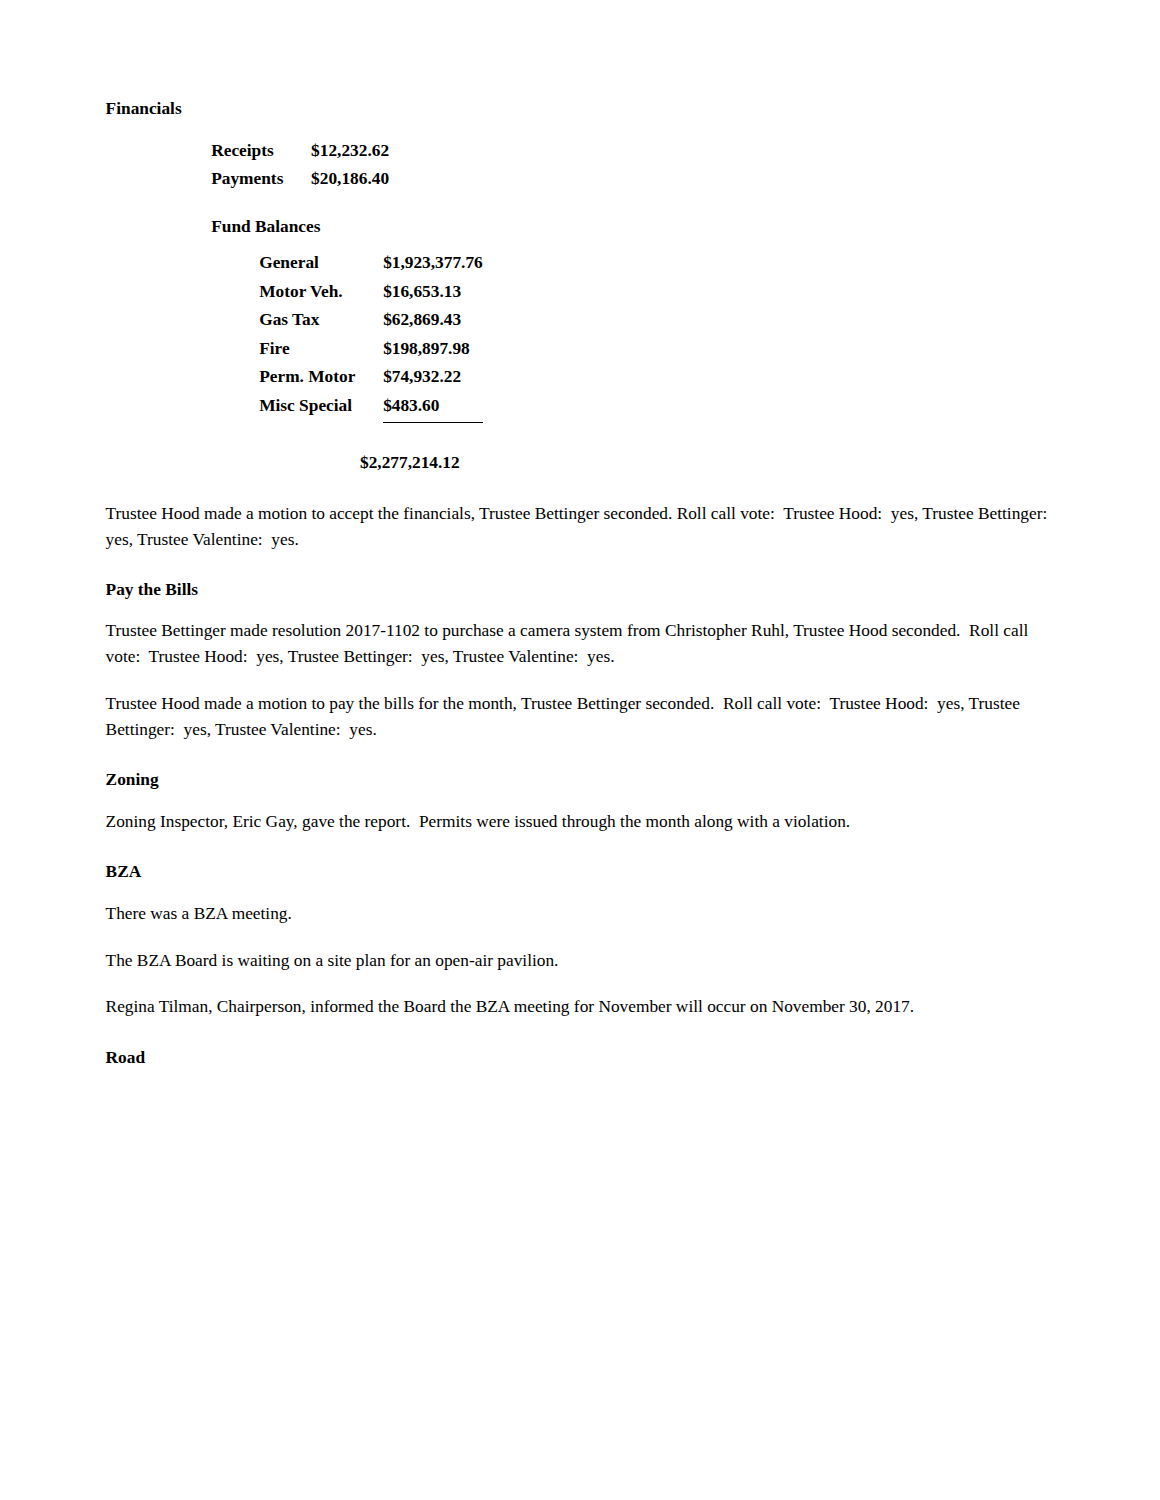Financials
| Receipts | $12,232.62 |
| Payments | $20,186.40 |
Fund Balances
| General | $1,923,377.76 |
| Motor Veh. | $16,653.13 |
| Gas Tax | $62,869.43 |
| Fire | $198,897.98 |
| Perm. Motor | $74,932.22 |
| Misc Special | $483.60 |
$2,277,214.12
Trustee Hood made a motion to accept the financials, Trustee Bettinger seconded. Roll call vote: Trustee Hood: yes, Trustee Bettinger: yes, Trustee Valentine: yes.
Pay the Bills
Trustee Bettinger made resolution 2017-1102 to purchase a camera system from Christopher Ruhl, Trustee Hood seconded. Roll call vote: Trustee Hood: yes, Trustee Bettinger: yes, Trustee Valentine: yes.
Trustee Hood made a motion to pay the bills for the month, Trustee Bettinger seconded. Roll call vote: Trustee Hood: yes, Trustee Bettinger: yes, Trustee Valentine: yes.
Zoning
Zoning Inspector, Eric Gay, gave the report. Permits were issued through the month along with a violation.
BZA
There was a BZA meeting.
The BZA Board is waiting on a site plan for an open-air pavilion.
Regina Tilman, Chairperson, informed the Board the BZA meeting for November will occur on November 30, 2017.
Road